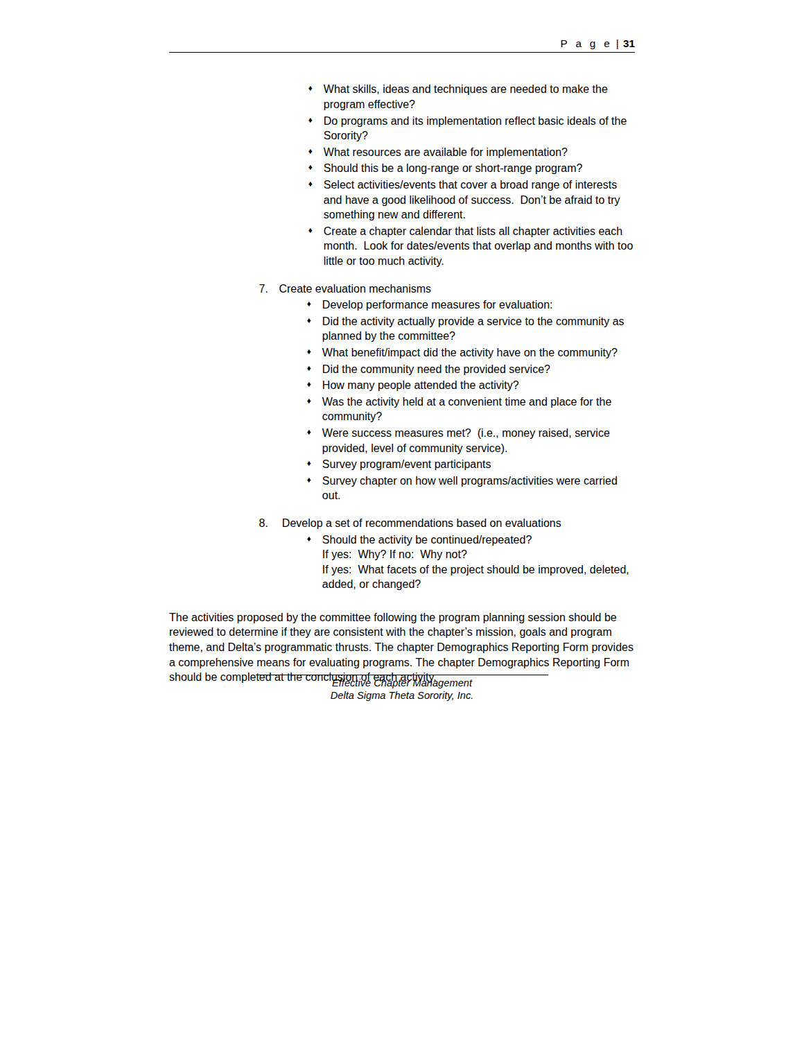P a g e | 31
What skills, ideas and techniques are needed to make the program effective?
Do programs and its implementation reflect basic ideals of the Sorority?
What resources are available for implementation?
Should this be a long-range or short-range program?
Select activities/events that cover a broad range of interests and have a good likelihood of success. Don’t be afraid to try something new and different.
Create a chapter calendar that lists all chapter activities each month. Look for dates/events that overlap and months with too little or too much activity.
7. Create evaluation mechanisms
Develop performance measures for evaluation:
Did the activity actually provide a service to the community as planned by the committee?
What benefit/impact did the activity have on the community?
Did the community need the provided service?
How many people attended the activity?
Was the activity held at a convenient time and place for the community?
Were success measures met? (i.e., money raised, service provided, level of community service).
Survey program/event participants
Survey chapter on how well programs/activities were carried out.
8. Develop a set of recommendations based on evaluations
Should the activity be continued/repeated? If yes: Why? If no: Why not? If yes: What facets of the project should be improved, deleted, added, or changed?
The activities proposed by the committee following the program planning session should be reviewed to determine if they are consistent with the chapter’s mission, goals and program theme, and Delta’s programmatic thrusts. The chapter Demographics Reporting Form provides a comprehensive means for evaluating programs. The chapter Demographics Reporting Form should be completed at the conclusion of each activity.
Effective Chapter Management
Delta Sigma Theta Sorority, Inc.